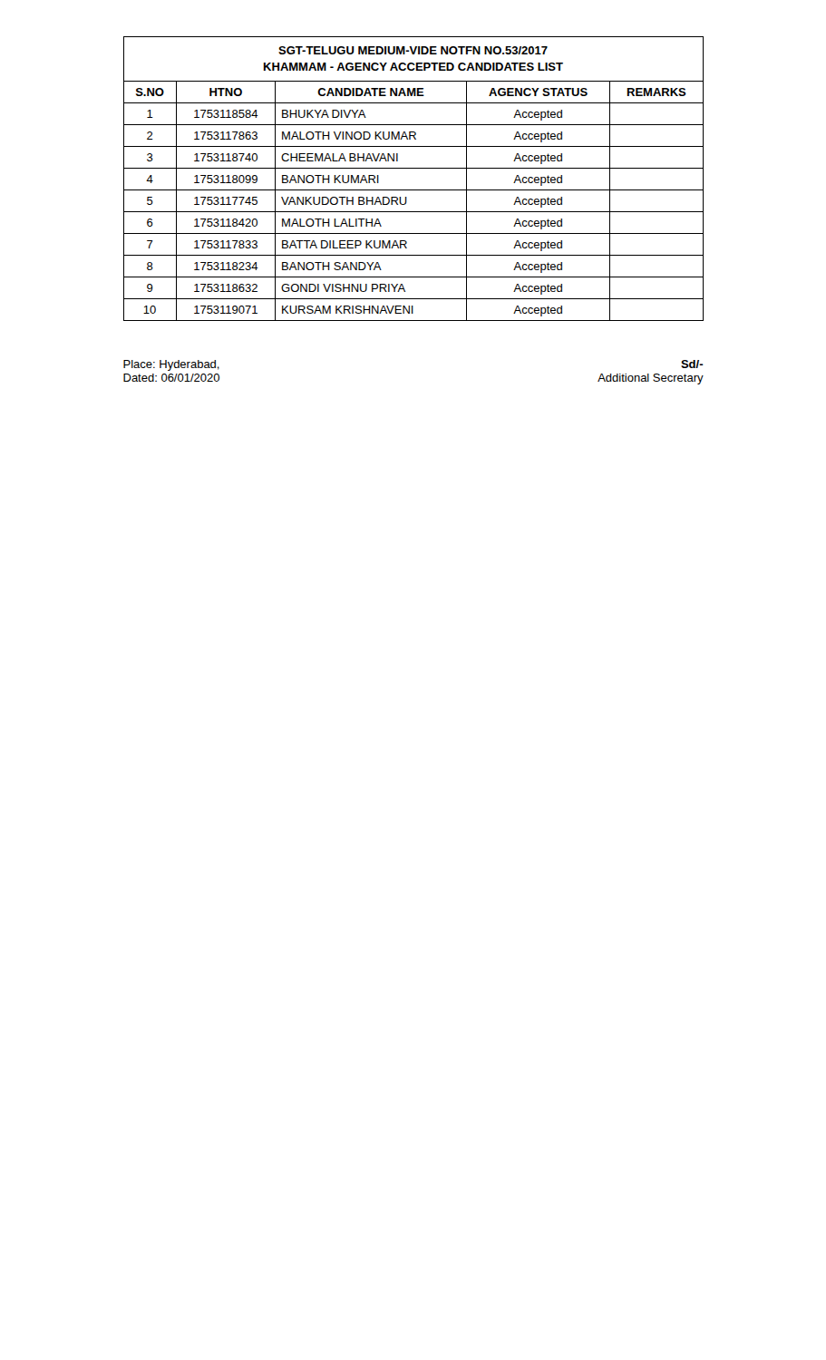SGT-TELUGU MEDIUM-VIDE NOTFN NO.53/2017 KHAMMAM - AGENCY ACCEPTED CANDIDATES LIST
| S.NO | HTNO | CANDIDATE NAME | AGENCY STATUS | REMARKS |
| --- | --- | --- | --- | --- |
| 1 | 1753118584 | BHUKYA DIVYA | Accepted | |
| 2 | 1753117863 | MALOTH VINOD KUMAR | Accepted | |
| 3 | 1753118740 | CHEEMALA BHAVANI | Accepted | |
| 4 | 1753118099 | BANOTH KUMARI | Accepted | |
| 5 | 1753117745 | VANKUDOTH BHADRU | Accepted | |
| 6 | 1753118420 | MALOTH LALITHA | Accepted | |
| 7 | 1753117833 | BATTA DILEEP KUMAR | Accepted | |
| 8 | 1753118234 | BANOTH SANDYA | Accepted | |
| 9 | 1753118632 | GONDI VISHNU PRIYA | Accepted | |
| 10 | 1753119071 | KURSAM KRISHNAVENI | Accepted | |
Place: Hyderabad,
Dated: 06/01/2020
Sd/- Additional Secretary